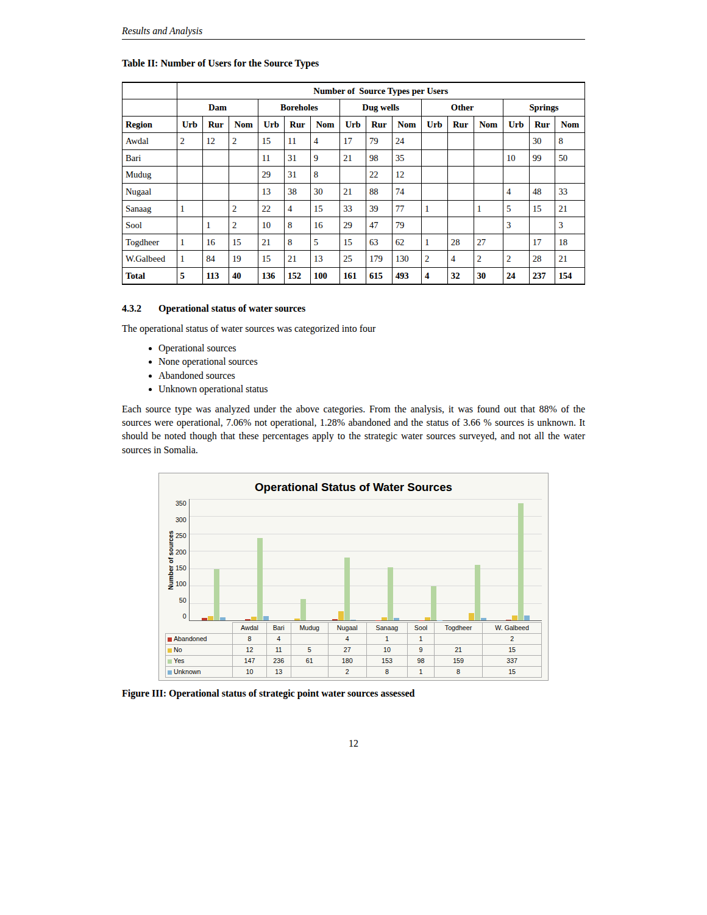Results and Analysis
Table II: Number of Users for the Source Types
| | Number of Source Types per Users |
| --- | --- |
| | Dam | Boreholes | Dug wells | Other | Springs |
| Region | Urb | Rur | Nom | Urb | Rur | Nom | Urb | Rur | Nom | Urb | Rur | Nom | Urb | Rur | Nom |
| Awdal | 2 | 12 | 2 | 15 | 11 | 4 | 17 | 79 | 24 | | | | | 30 | 8 |
| Bari | | | | 11 | 31 | 9 | 21 | 98 | 35 | | | | 10 | 99 | 50 |
| Mudug | | | | 29 | 31 | 8 | | 22 | 12 | | | | | | |
| Nugaal | | | | 13 | 38 | 30 | 21 | 88 | 74 | | | | 4 | 48 | 33 |
| Sanaag | 1 | | 2 | 22 | 4 | 15 | 33 | 39 | 77 | 1 | | 1 | 5 | 15 | 21 |
| Sool | | 1 | 2 | 10 | 8 | 16 | 29 | 47 | 79 | | | | 3 | | 3 |
| Togdheer | 1 | 16 | 15 | 21 | 8 | 5 | 15 | 63 | 62 | 1 | 28 | 27 | | 17 | 18 |
| W.Galbeed | 1 | 84 | 19 | 15 | 21 | 13 | 25 | 179 | 130 | 2 | 4 | 2 | 2 | 28 | 21 |
| Total | 5 | 113 | 40 | 136 | 152 | 100 | 161 | 615 | 493 | 4 | 32 | 30 | 24 | 237 | 154 |
4.3.2 Operational status of water sources
The operational status of water sources was categorized into four
Operational sources
None operational sources
Abandoned sources
Unknown operational status
Each source type was analyzed under the above categories. From the analysis, it was found out that 88% of the sources were operational, 7.06% not operational, 1.28% abandoned and the status of 3.66 % sources is unknown. It should be noted though that these percentages apply to the strategic water sources surveyed, and not all the water sources in Somalia.
Operational Status of Water Sources
Number of sources
350
300
250
200
150
100
50
0
| | Awdal | Bari | Mudug | Nugaal | Sanaag | Sool | Togdheer | W. Galbeed |
| Abandoned | 8 | 4 | | 4 | 1 | 1 | | 2 |
| No | 12 | 11 | 5 | 27 | 10 | 9 | 21 | 15 |
| Yes | 147 | 236 | 61 | 180 | 153 | 98 | 159 | 337 |
| Unknown | 10 | 13 | | 2 | 8 | 1 | 8 | 15 |
Figure III: Operational status of strategic point water sources assessed
12